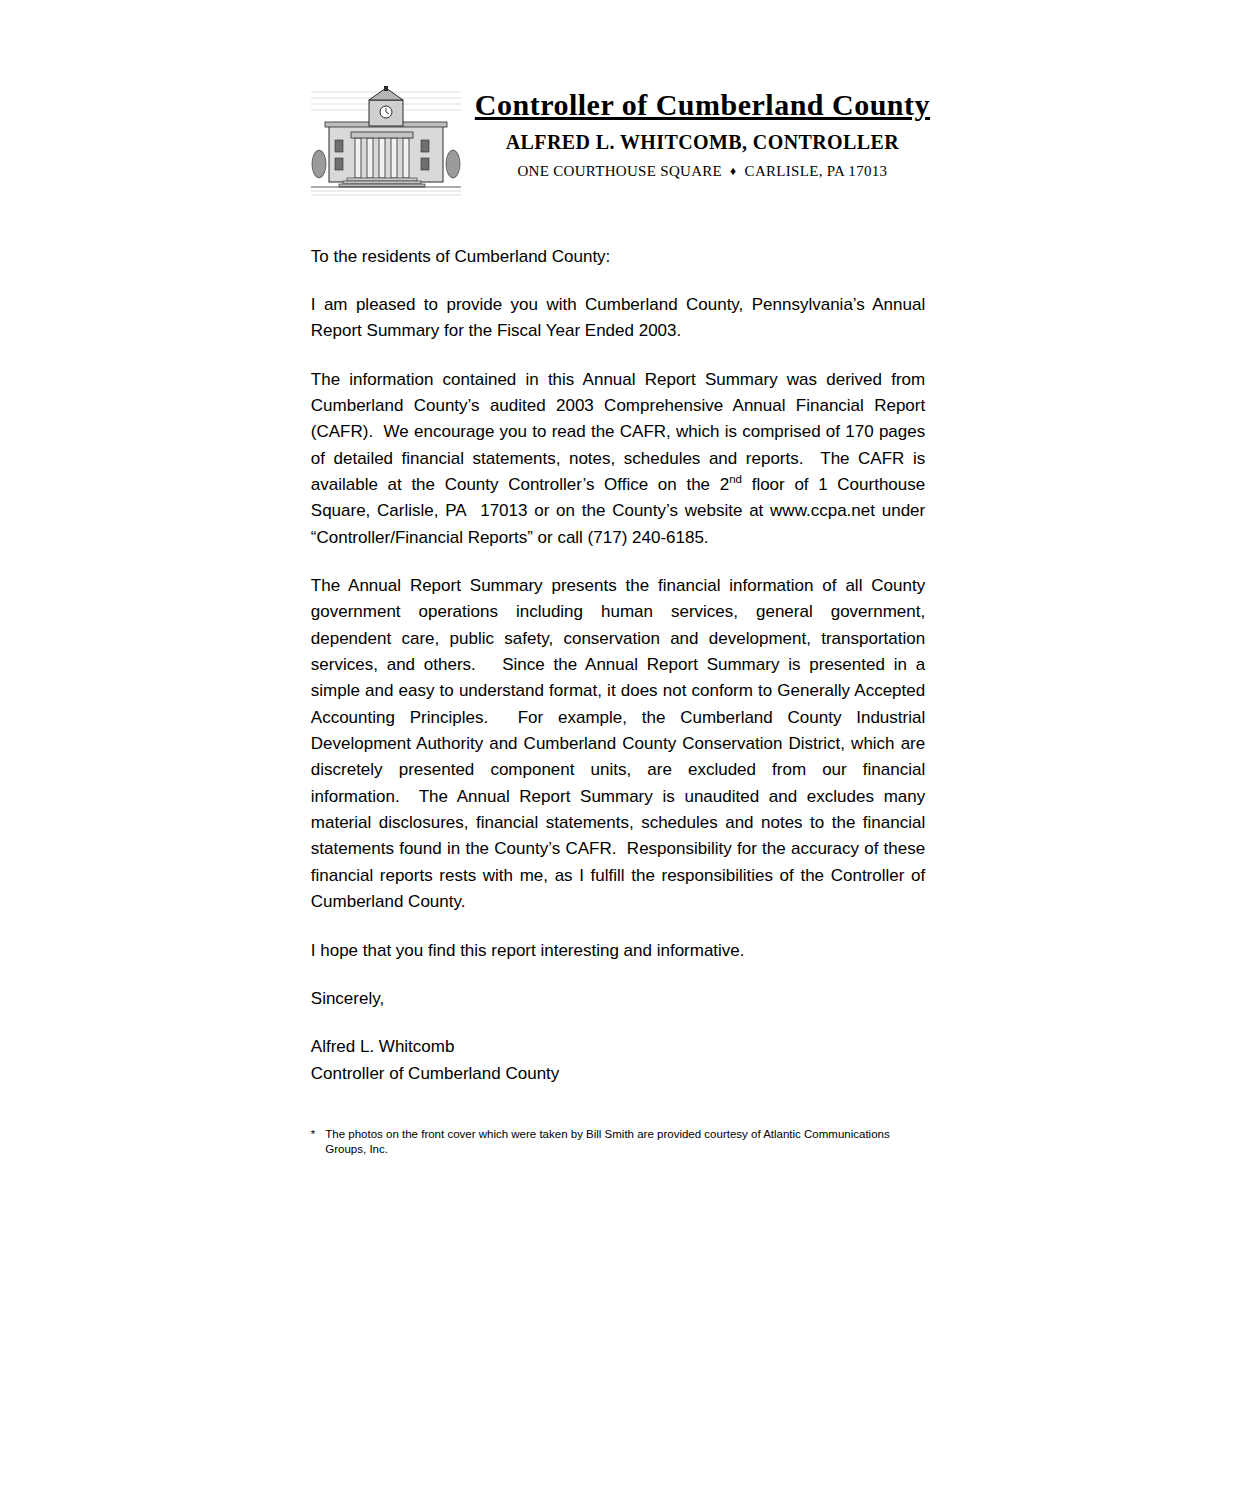Controller of Cumberland County
ALFRED L. WHITCOMB, CONTROLLER
ONE COURTHOUSE SQUARE ♦ CARLISLE, PA 17013
To the residents of Cumberland County:
I am pleased to provide you with Cumberland County, Pennsylvania’s Annual Report Summary for the Fiscal Year Ended 2003.
The information contained in this Annual Report Summary was derived from Cumberland County’s audited 2003 Comprehensive Annual Financial Report (CAFR). We encourage you to read the CAFR, which is comprised of 170 pages of detailed financial statements, notes, schedules and reports. The CAFR is available at the County Controller’s Office on the 2nd floor of 1 Courthouse Square, Carlisle, PA 17013 or on the County’s website at www.ccpa.net under “Controller/Financial Reports” or call (717) 240-6185.
The Annual Report Summary presents the financial information of all County government operations including human services, general government, dependent care, public safety, conservation and development, transportation services, and others. Since the Annual Report Summary is presented in a simple and easy to understand format, it does not conform to Generally Accepted Accounting Principles. For example, the Cumberland County Industrial Development Authority and Cumberland County Conservation District, which are discretely presented component units, are excluded from our financial information. The Annual Report Summary is unaudited and excludes many material disclosures, financial statements, schedules and notes to the financial statements found in the County’s CAFR. Responsibility for the accuracy of these financial reports rests with me, as I fulfill the responsibilities of the Controller of Cumberland County.
I hope that you find this report interesting and informative.
Sincerely,
Alfred L. Whitcomb
Controller of Cumberland County
* The photos on the front cover which were taken by Bill Smith are provided courtesy of Atlantic Communications Groups, Inc.